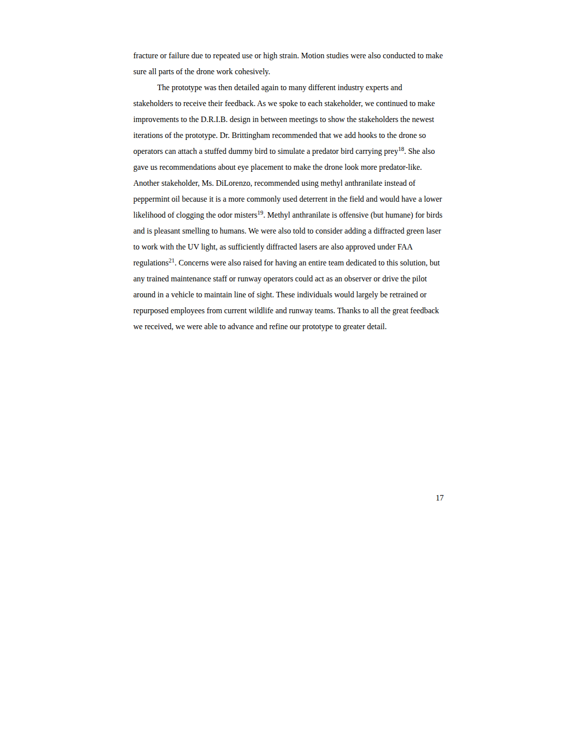fracture or failure due to repeated use or high strain. Motion studies were also conducted to make sure all parts of the drone work cohesively.
The prototype was then detailed again to many different industry experts and stakeholders to receive their feedback. As we spoke to each stakeholder, we continued to make improvements to the D.R.I.B. design in between meetings to show the stakeholders the newest iterations of the prototype. Dr. Brittingham recommended that we add hooks to the drone so operators can attach a stuffed dummy bird to simulate a predator bird carrying prey18. She also gave us recommendations about eye placement to make the drone look more predator-like. Another stakeholder, Ms. DiLorenzo, recommended using methyl anthranilate instead of peppermint oil because it is a more commonly used deterrent in the field and would have a lower likelihood of clogging the odor misters19. Methyl anthranilate is offensive (but humane) for birds and is pleasant smelling to humans. We were also told to consider adding a diffracted green laser to work with the UV light, as sufficiently diffracted lasers are also approved under FAA regulations21. Concerns were also raised for having an entire team dedicated to this solution, but any trained maintenance staff or runway operators could act as an observer or drive the pilot around in a vehicle to maintain line of sight. These individuals would largely be retrained or repurposed employees from current wildlife and runway teams. Thanks to all the great feedback we received, we were able to advance and refine our prototype to greater detail.
17